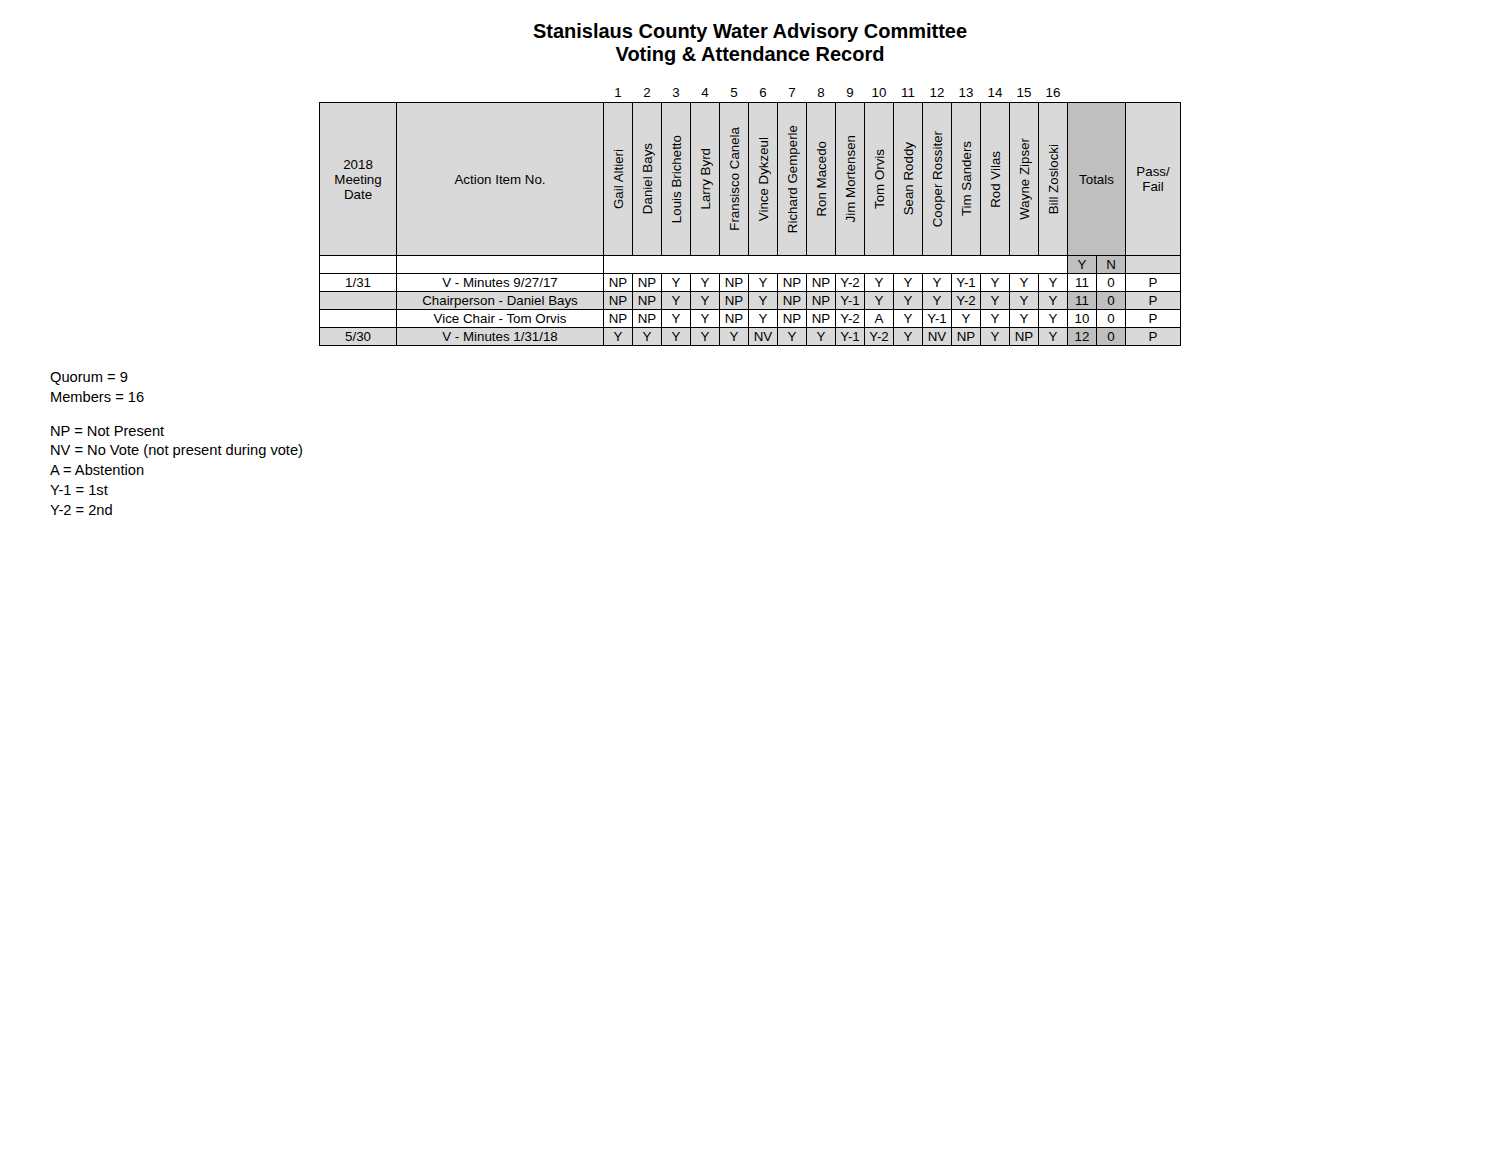Stanislaus County Water Advisory Committee
Voting & Attendance Record
| | | 1 | 2 | 3 | 4 | 5 | 6 | 7 | 8 | 9 | 10 | 11 | 12 | 13 | 14 | 15 | 16 | | | |
| 2018 Meeting Date | Action Item No. | Gail Altieri | Daniel Bays | Louis Brichetto | Larry Byrd | Fransisco Canela | Vince Dykzeul | Richard Gemperle | Ron Macedo | Jim Mortensen | Tom Orvis | Sean Roddy | Cooper Rossiter | Tim Sanders | Rod Vilas | Wayne Zipser | Bill Zoslocki | Totals | Pass/ Fail |
| | | | Y | N | |
| 1/31 | V - Minutes 9/27/17 | NP | NP | Y | Y | NP | Y | NP | NP | Y-2 | Y | Y | Y | Y-1 | Y | Y | Y | 11 | 0 | P |
| | Chairperson - Daniel Bays | NP | NP | Y | Y | NP | Y | NP | NP | Y-1 | Y | Y | Y | Y-2 | Y | Y | Y | 11 | 0 | P |
| | Vice Chair - Tom Orvis | NP | NP | Y | Y | NP | Y | NP | NP | Y-2 | A | Y | Y-1 | Y | Y | Y | Y | 10 | 0 | P |
| 5/30 | V - Minutes 1/31/18 | Y | Y | Y | Y | Y | NV | Y | Y | Y-1 | Y-2 | Y | NV | NP | Y | NP | Y | 12 | 0 | P |
Quorum = 9
Members = 16
NP = Not Present
NV = No Vote (not present during vote)
A = Abstention
Y-1 = 1st
Y-2 = 2nd